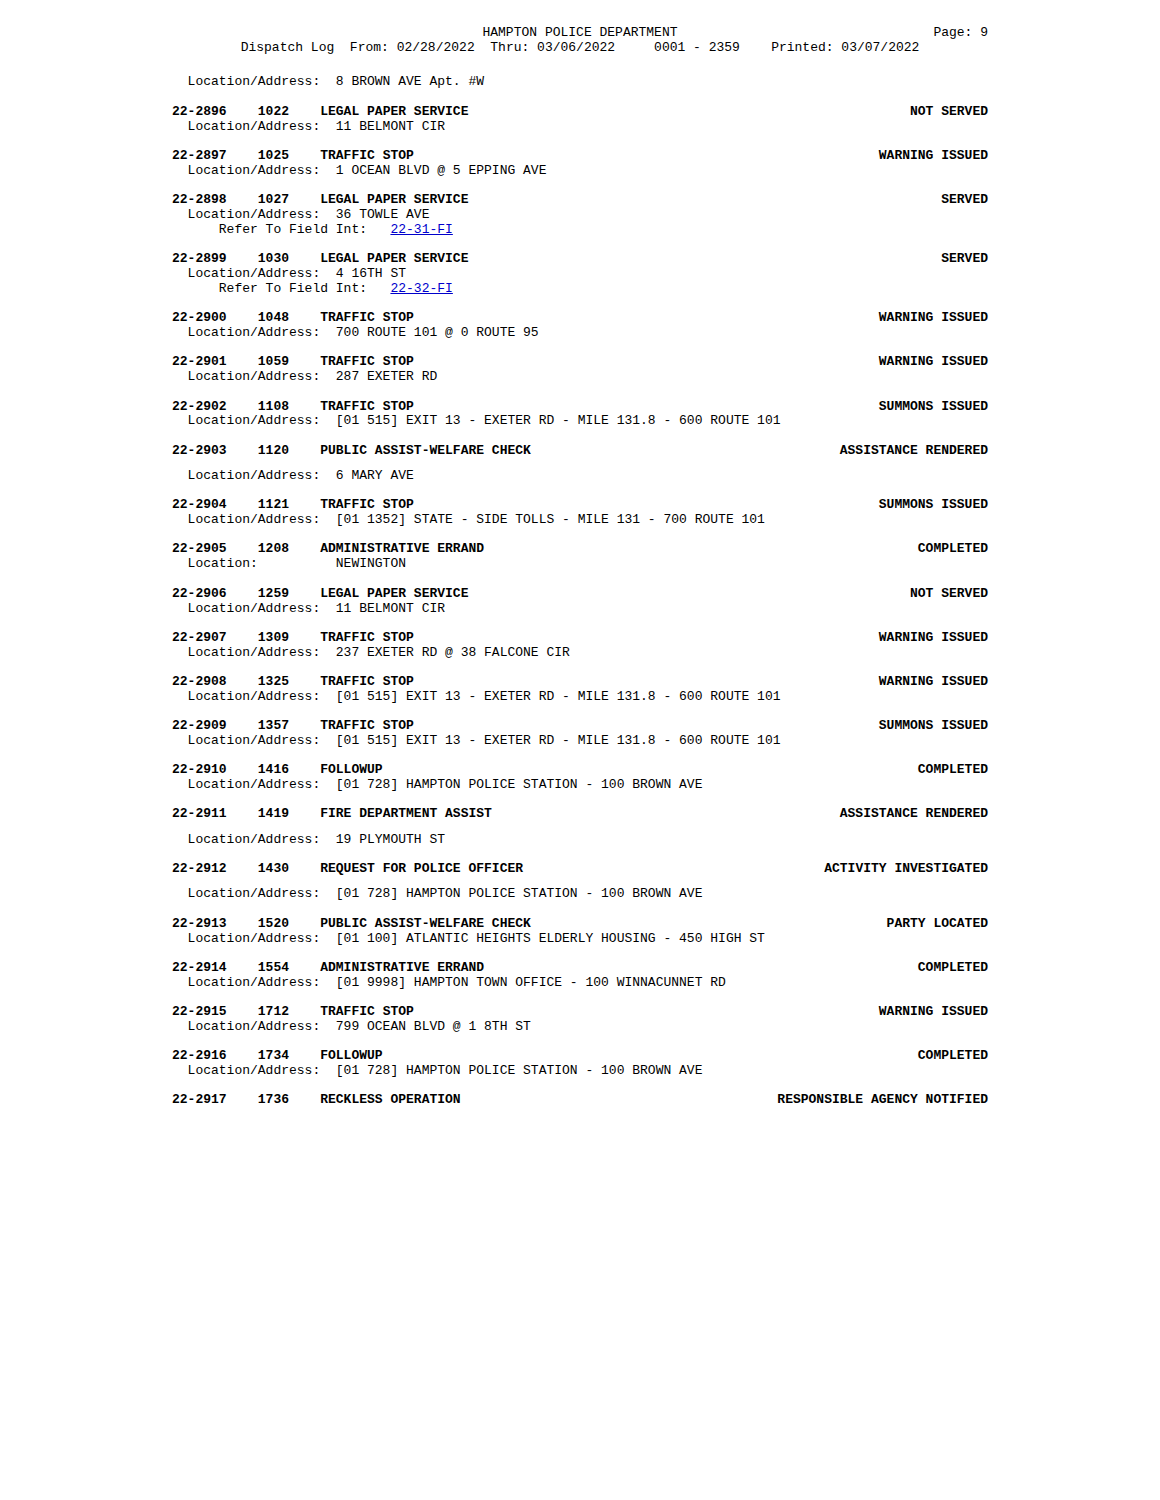HAMPTON POLICE DEPARTMENT Page: 9
Dispatch Log From: 02/28/2022 Thru: 03/06/2022 0001 - 2359 Printed: 03/07/2022
Location/Address: 8 BROWN AVE Apt. #W
22-2896 1022 LEGAL PAPER SERVICE NOT SERVED
Location/Address: 11 BELMONT CIR
22-2897 1025 TRAFFIC STOP WARNING ISSUED
Location/Address: 1 OCEAN BLVD @ 5 EPPING AVE
22-2898 1027 LEGAL PAPER SERVICE SERVED
Location/Address: 36 TOWLE AVE
Refer To Field Int: 22-31-FI
22-2899 1030 LEGAL PAPER SERVICE SERVED
Location/Address: 4 16TH ST
Refer To Field Int: 22-32-FI
22-2900 1048 TRAFFIC STOP WARNING ISSUED
Location/Address: 700 ROUTE 101 @ 0 ROUTE 95
22-2901 1059 TRAFFIC STOP WARNING ISSUED
Location/Address: 287 EXETER RD
22-2902 1108 TRAFFIC STOP SUMMONS ISSUED
Location/Address: [01 515] EXIT 13 - EXETER RD - MILE 131.8 - 600 ROUTE 101
22-2903 1120 PUBLIC ASSIST-WELFARE CHECK ASSISTANCE RENDERED
Location/Address: 6 MARY AVE
22-2904 1121 TRAFFIC STOP SUMMONS ISSUED
Location/Address: [01 1352] STATE - SIDE TOLLS - MILE 131 - 700 ROUTE 101
22-2905 1208 ADMINISTRATIVE ERRAND COMPLETED
Location: NEWINGTON
22-2906 1259 LEGAL PAPER SERVICE NOT SERVED
Location/Address: 11 BELMONT CIR
22-2907 1309 TRAFFIC STOP WARNING ISSUED
Location/Address: 237 EXETER RD @ 38 FALCONE CIR
22-2908 1325 TRAFFIC STOP WARNING ISSUED
Location/Address: [01 515] EXIT 13 - EXETER RD - MILE 131.8 - 600 ROUTE 101
22-2909 1357 TRAFFIC STOP SUMMONS ISSUED
Location/Address: [01 515] EXIT 13 - EXETER RD - MILE 131.8 - 600 ROUTE 101
22-2910 1416 FOLLOWUP COMPLETED
Location/Address: [01 728] HAMPTON POLICE STATION - 100 BROWN AVE
22-2911 1419 FIRE DEPARTMENT ASSIST ASSISTANCE RENDERED
Location/Address: 19 PLYMOUTH ST
22-2912 1430 REQUEST FOR POLICE OFFICER ACTIVITY INVESTIGATED
Location/Address: [01 728] HAMPTON POLICE STATION - 100 BROWN AVE
22-2913 1520 PUBLIC ASSIST-WELFARE CHECK PARTY LOCATED
Location/Address: [01 100] ATLANTIC HEIGHTS ELDERLY HOUSING - 450 HIGH ST
22-2914 1554 ADMINISTRATIVE ERRAND COMPLETED
Location/Address: [01 9998] HAMPTON TOWN OFFICE - 100 WINNACUNNET RD
22-2915 1712 TRAFFIC STOP WARNING ISSUED
Location/Address: 799 OCEAN BLVD @ 1 8TH ST
22-2916 1734 FOLLOWUP COMPLETED
Location/Address: [01 728] HAMPTON POLICE STATION - 100 BROWN AVE
22-2917 1736 RECKLESS OPERATION RESPONSIBLE AGENCY NOTIFIED